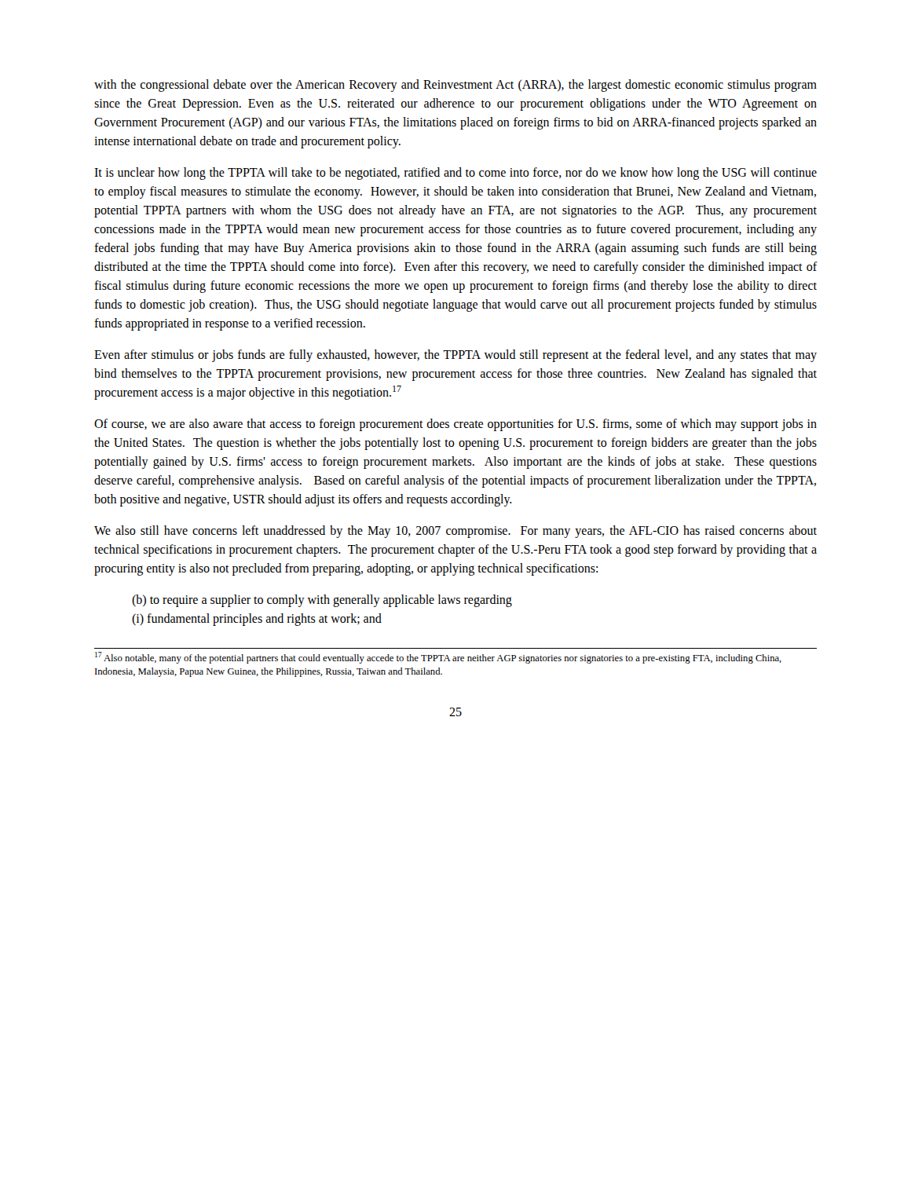with the congressional debate over the American Recovery and Reinvestment Act (ARRA), the largest domestic economic stimulus program since the Great Depression. Even as the U.S. reiterated our adherence to our procurement obligations under the WTO Agreement on Government Procurement (AGP) and our various FTAs, the limitations placed on foreign firms to bid on ARRA-financed projects sparked an intense international debate on trade and procurement policy.
It is unclear how long the TPPTA will take to be negotiated, ratified and to come into force, nor do we know how long the USG will continue to employ fiscal measures to stimulate the economy. However, it should be taken into consideration that Brunei, New Zealand and Vietnam, potential TPPTA partners with whom the USG does not already have an FTA, are not signatories to the AGP. Thus, any procurement concessions made in the TPPTA would mean new procurement access for those countries as to future covered procurement, including any federal jobs funding that may have Buy America provisions akin to those found in the ARRA (again assuming such funds are still being distributed at the time the TPPTA should come into force). Even after this recovery, we need to carefully consider the diminished impact of fiscal stimulus during future economic recessions the more we open up procurement to foreign firms (and thereby lose the ability to direct funds to domestic job creation). Thus, the USG should negotiate language that would carve out all procurement projects funded by stimulus funds appropriated in response to a verified recession.
Even after stimulus or jobs funds are fully exhausted, however, the TPPTA would still represent at the federal level, and any states that may bind themselves to the TPPTA procurement provisions, new procurement access for those three countries. New Zealand has signaled that procurement access is a major objective in this negotiation.17
Of course, we are also aware that access to foreign procurement does create opportunities for U.S. firms, some of which may support jobs in the United States. The question is whether the jobs potentially lost to opening U.S. procurement to foreign bidders are greater than the jobs potentially gained by U.S. firms' access to foreign procurement markets. Also important are the kinds of jobs at stake. These questions deserve careful, comprehensive analysis. Based on careful analysis of the potential impacts of procurement liberalization under the TPPTA, both positive and negative, USTR should adjust its offers and requests accordingly.
We also still have concerns left unaddressed by the May 10, 2007 compromise. For many years, the AFL-CIO has raised concerns about technical specifications in procurement chapters. The procurement chapter of the U.S.-Peru FTA took a good step forward by providing that a procuring entity is also not precluded from preparing, adopting, or applying technical specifications:
(b) to require a supplier to comply with generally applicable laws regarding
(i) fundamental principles and rights at work; and
17 Also notable, many of the potential partners that could eventually accede to the TPPTA are neither AGP signatories nor signatories to a pre-existing FTA, including China, Indonesia, Malaysia, Papua New Guinea, the Philippines, Russia, Taiwan and Thailand.
25